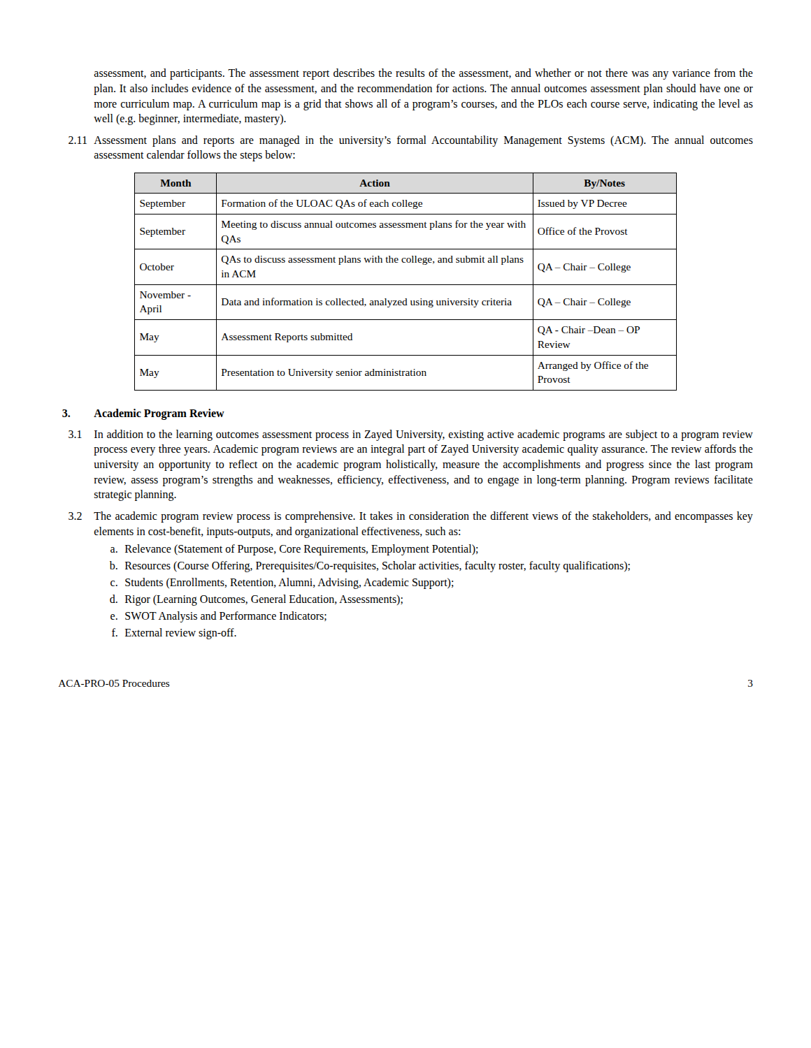assessment, and participants. The assessment report describes the results of the assessment, and whether or not there was any variance from the plan. It also includes evidence of the assessment, and the recommendation for actions. The annual outcomes assessment plan should have one or more curriculum map. A curriculum map is a grid that shows all of a program’s courses, and the PLOs each course serve, indicating the level as well (e.g. beginner, intermediate, mastery).
2.11
Assessment plans and reports are managed in the university’s formal Accountability Management Systems (ACM). The annual outcomes assessment calendar follows the steps below:
| Month | Action | By/Notes |
| --- | --- | --- |
| September | Formation of the ULOAC QAs of each college | Issued by VP Decree |
| September | Meeting to discuss annual outcomes assessment plans for the year with QAs | Office of the Provost |
| October | QAs to discuss assessment plans with the college, and submit all plans in ACM | QA – Chair – College |
| November - April | Data and information is collected, analyzed using university criteria | QA – Chair – College |
| May | Assessment Reports submitted | QA - Chair –Dean – OP Review |
| May | Presentation to University senior administration | Arranged by Office of the Provost |
3. Academic Program Review
3.1
In addition to the learning outcomes assessment process in Zayed University, existing active academic programs are subject to a program review process every three years. Academic program reviews are an integral part of Zayed University academic quality assurance. The review affords the university an opportunity to reflect on the academic program holistically, measure the accomplishments and progress since the last program review, assess program’s strengths and weaknesses, efficiency, effectiveness, and to engage in long-term planning. Program reviews facilitate strategic planning.
3.2
The academic program review process is comprehensive. It takes in consideration the different views of the stakeholders, and encompasses key elements in cost-benefit, inputs-outputs, and organizational effectiveness, such as:
Relevance (Statement of Purpose, Core Requirements, Employment Potential);
Resources (Course Offering, Prerequisites/Co-requisites, Scholar activities, faculty roster, faculty qualifications);
Students (Enrollments, Retention, Alumni, Advising, Academic Support);
Rigor (Learning Outcomes, General Education, Assessments);
SWOT Analysis and Performance Indicators;
External review sign-off.
ACA-PRO-05 Procedures 3